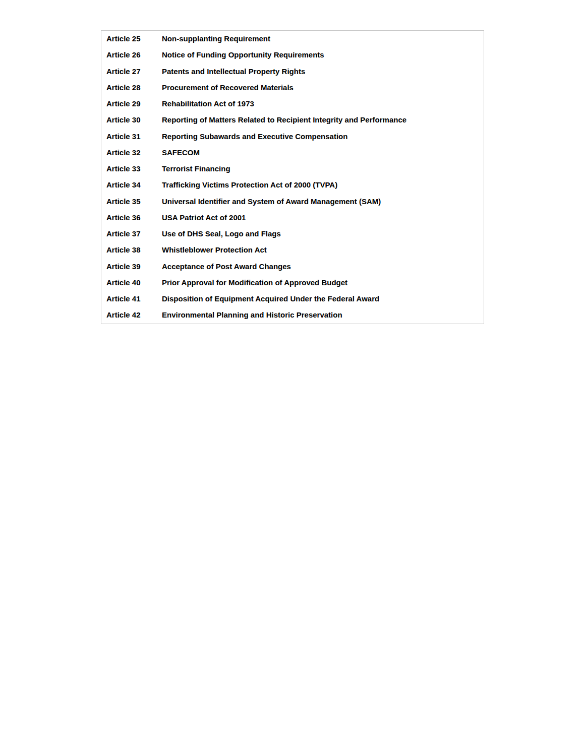| Article 25 | Non-supplanting Requirement |
| Article 26 | Notice of Funding Opportunity Requirements |
| Article 27 | Patents and Intellectual Property Rights |
| Article 28 | Procurement of Recovered Materials |
| Article 29 | Rehabilitation Act of 1973 |
| Article 30 | Reporting of Matters Related to Recipient Integrity and Performance |
| Article 31 | Reporting Subawards and Executive Compensation |
| Article 32 | SAFECOM |
| Article 33 | Terrorist Financing |
| Article 34 | Trafficking Victims Protection Act of 2000 (TVPA) |
| Article 35 | Universal Identifier and System of Award Management (SAM) |
| Article 36 | USA Patriot Act of 2001 |
| Article 37 | Use of DHS Seal, Logo and Flags |
| Article 38 | Whistleblower Protection Act |
| Article 39 | Acceptance of Post Award Changes |
| Article 40 | Prior Approval for Modification of Approved Budget |
| Article 41 | Disposition of Equipment Acquired Under the Federal Award |
| Article 42 | Environmental Planning and Historic Preservation |